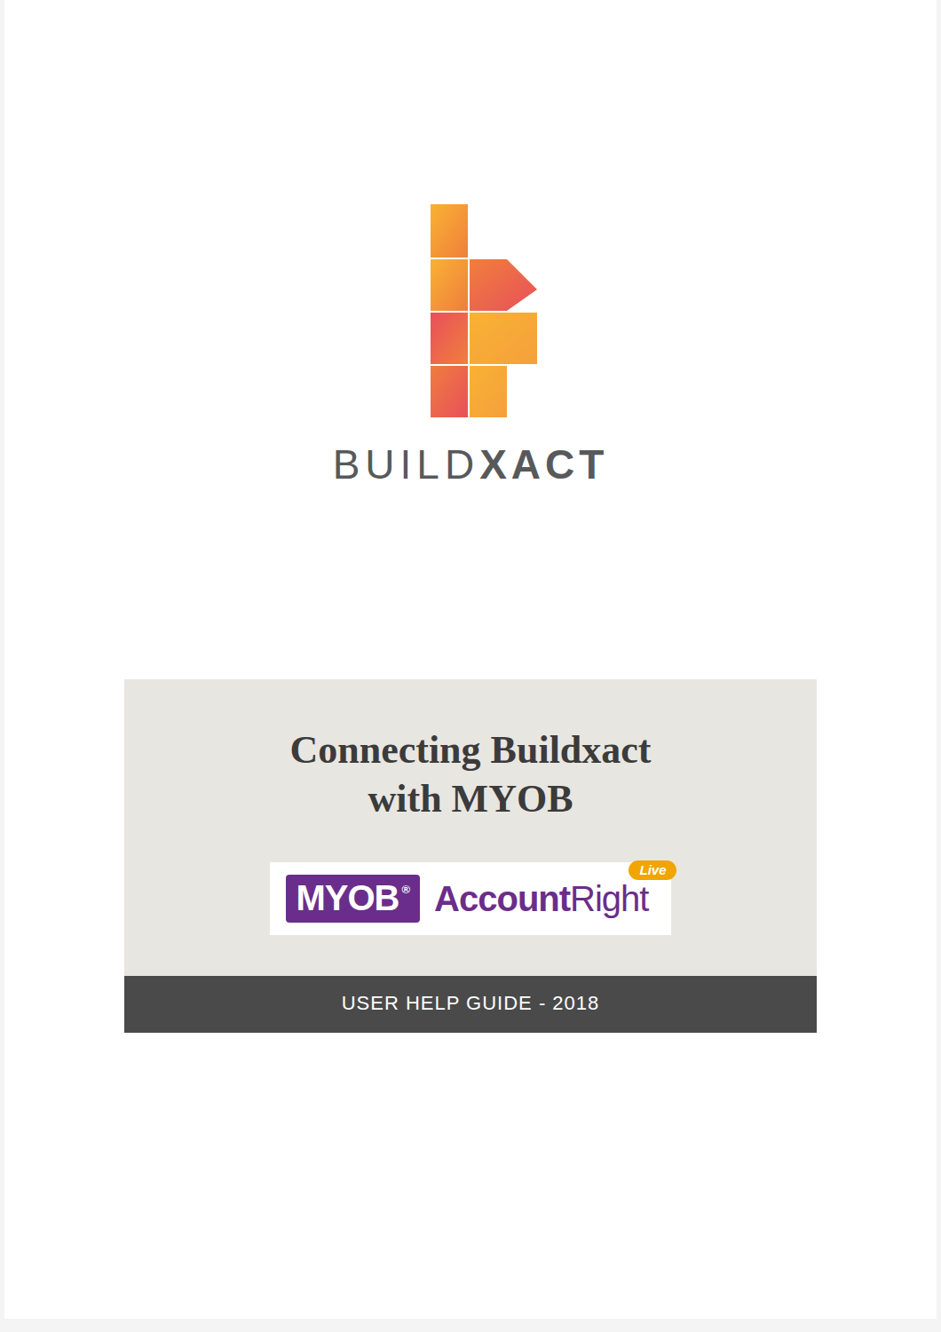BUILDXACT
Connecting Buildxact
with MYOB
Live MYOB® Account Right
USER HELP GUIDE - 2018